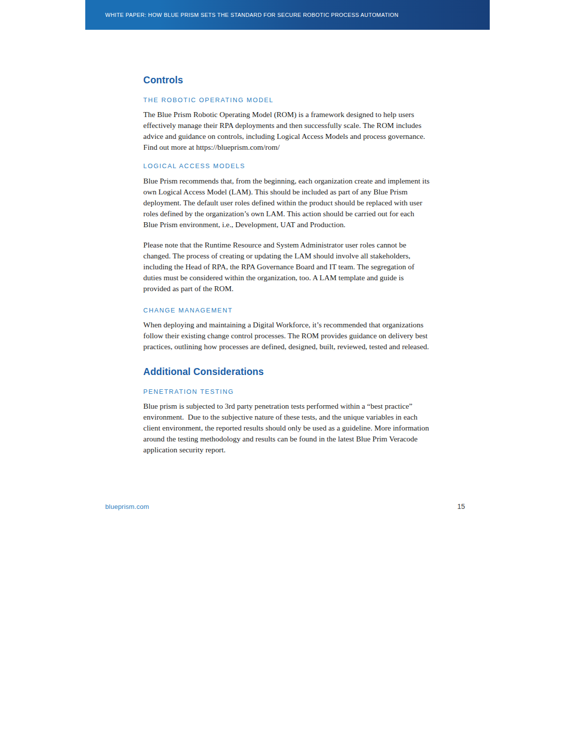White Paper: How Blue Prism Sets the Standard for Secure Robotic Process Automation
Controls
The Robotic Operating Model
The Blue Prism Robotic Operating Model (ROM) is a framework designed to help users effectively manage their RPA deployments and then successfully scale. The ROM includes advice and guidance on controls, including Logical Access Models and process governance. Find out more at https://blueprism.com/rom/
Logical Access Models
Blue Prism recommends that, from the beginning, each organization create and implement its own Logical Access Model (LAM). This should be included as part of any Blue Prism deployment. The default user roles defined within the product should be replaced with user roles defined by the organization’s own LAM. This action should be carried out for each Blue Prism environment, i.e., Development, UAT and Production.
Please note that the Runtime Resource and System Administrator user roles cannot be changed. The process of creating or updating the LAM should involve all stakeholders, including the Head of RPA, the RPA Governance Board and IT team. The segregation of duties must be considered within the organization, too. A LAM template and guide is provided as part of the ROM.
Change Management
When deploying and maintaining a Digital Workforce, it’s recommended that organizations follow their existing change control processes. The ROM provides guidance on delivery best practices, outlining how processes are defined, designed, built, reviewed, tested and released.
Additional Considerations
Penetration Testing
Blue prism is subjected to 3rd party penetration tests performed within a “best practice” environment. Due to the subjective nature of these tests, and the unique variables in each client environment, the reported results should only be used as a guideline. More information around the testing methodology and results can be found in the latest Blue Prim Veracode application security report.
blueprism.com
15